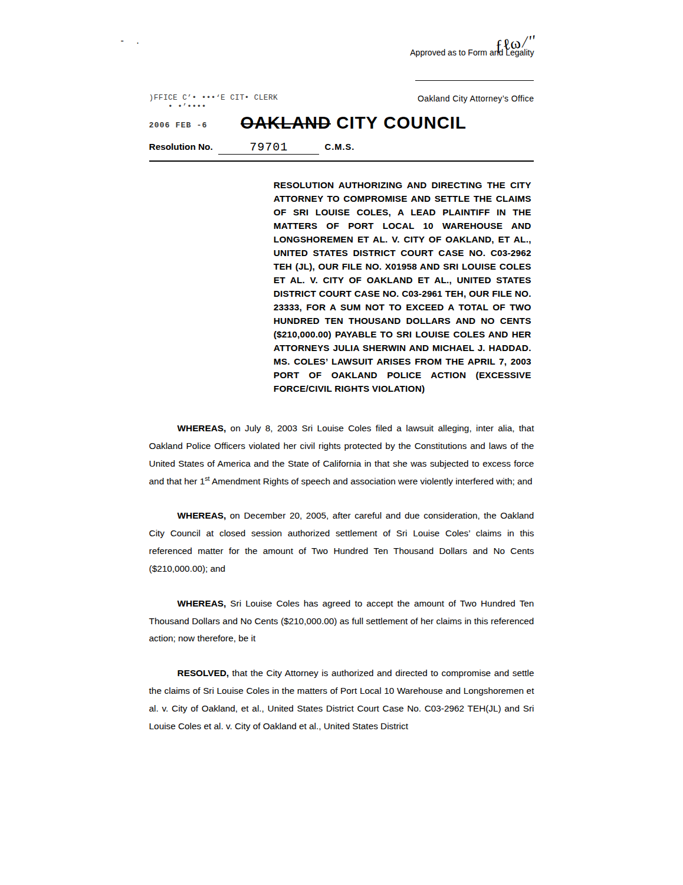- .
ƒℓω ⁄ ′′
Approved as to Form and Legality
)FFICE C’• •••‘E CIT• CLERK • •’••••
Oakland City Attorney’s Office
2006 FEB -6 OAKLAND CITY COUNCIL
Resolution No. 79701 C.M.S.
RESOLUTION AUTHORIZING AND DIRECTING THE CITY ATTORNEY TO COMPROMISE AND SETTLE THE CLAIMS OF SRI LOUISE COLES, A LEAD PLAINTIFF IN THE MATTERS OF PORT LOCAL 10 WAREHOUSE AND LONGSHOREMEN ET AL. V. CITY OF OAKLAND, ET AL., UNITED STATES DISTRICT COURT CASE NO. C03-2962 TEH (JL), OUR FILE NO. X01958 AND SRI LOUISE COLES ET AL. V. CITY OF OAKLAND ET AL., UNITED STATES DISTRICT COURT CASE NO. C03-2961 TEH, OUR FILE NO. 23333, FOR A SUM NOT TO EXCEED A TOTAL OF TWO HUNDRED TEN THOUSAND DOLLARS AND NO CENTS ($210,000.00) PAYABLE TO SRI LOUISE COLES AND HER ATTORNEYS JULIA SHERWIN AND MICHAEL J. HADDAD. MS. COLES’ LAWSUIT ARISES FROM THE APRIL 7, 2003 PORT OF OAKLAND POLICE ACTION (EXCESSIVE FORCE/CIVIL RIGHTS VIOLATION)
WHEREAS, on July 8, 2003 Sri Louise Coles filed a lawsuit alleging, inter alia, that Oakland Police Officers violated her civil rights protected by the Constitutions and laws of the United States of America and the State of California in that she was subjected to excess force and that her 1st Amendment Rights of speech and association were violently interfered with; and
WHEREAS, on December 20, 2005, after careful and due consideration, the Oakland City Council at closed session authorized settlement of Sri Louise Coles’ claims in this referenced matter for the amount of Two Hundred Ten Thousand Dollars and No Cents ($210,000.00); and
WHEREAS, Sri Louise Coles has agreed to accept the amount of Two Hundred Ten Thousand Dollars and No Cents ($210,000.00) as full settlement of her claims in this referenced action; now therefore, be it
RESOLVED, that the City Attorney is authorized and directed to compromise and settle the claims of Sri Louise Coles in the matters of Port Local 10 Warehouse and Longshoremen et al. v. City of Oakland, et al., United States District Court Case No. C03-2962 TEH(JL) and Sri Louise Coles et al. v. City of Oakland et al., United States District